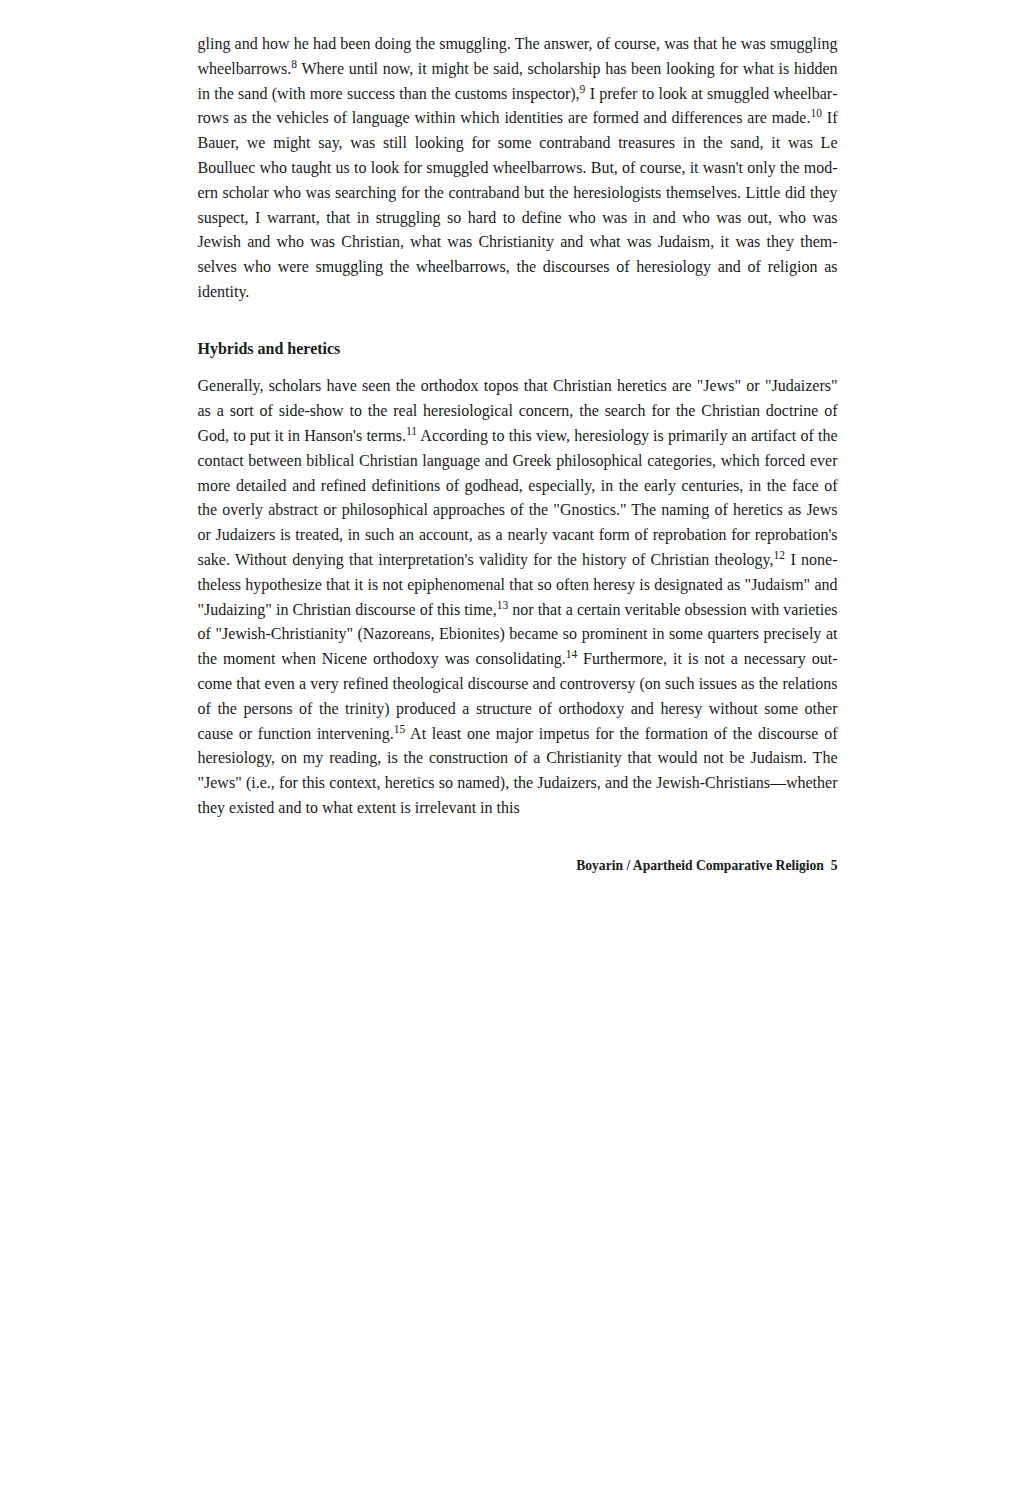gling and how he had been doing the smuggling. The answer, of course, was that he was smuggling wheelbarrows.8 Where until now, it might be said, scholarship has been looking for what is hidden in the sand (with more success than the customs inspector),9 I prefer to look at smuggled wheelbarrows as the vehicles of language within which identities are formed and differences are made.10 If Bauer, we might say, was still looking for some contraband treasures in the sand, it was Le Boulluec who taught us to look for smuggled wheelbarrows. But, of course, it wasn't only the modern scholar who was searching for the contraband but the heresiologists themselves. Little did they suspect, I warrant, that in struggling so hard to define who was in and who was out, who was Jewish and who was Christian, what was Christianity and what was Judaism, it was they themselves who were smuggling the wheelbarrows, the discourses of heresiology and of religion as identity.
Hybrids and heretics
Generally, scholars have seen the orthodox topos that Christian heretics are "Jews" or "Judaizers" as a sort of side-show to the real heresiological concern, the search for the Christian doctrine of God, to put it in Hanson's terms.11 According to this view, heresiology is primarily an artifact of the contact between biblical Christian language and Greek philosophical categories, which forced ever more detailed and refined definitions of godhead, especially, in the early centuries, in the face of the overly abstract or philosophical approaches of the "Gnostics." The naming of heretics as Jews or Judaizers is treated, in such an account, as a nearly vacant form of reprobation for reprobation's sake. Without denying that interpretation's validity for the history of Christian theology,12 I nonetheless hypothesize that it is not epiphenomenal that so often heresy is designated as "Judaism" and "Judaizing" in Christian discourse of this time,13 nor that a certain veritable obsession with varieties of "Jewish-Christianity" (Nazoreans, Ebionites) became so prominent in some quarters precisely at the moment when Nicene orthodoxy was consolidating.14 Furthermore, it is not a necessary outcome that even a very refined theological discourse and controversy (on such issues as the relations of the persons of the trinity) produced a structure of orthodoxy and heresy without some other cause or function intervening.15 At least one major impetus for the formation of the discourse of heresiology, on my reading, is the construction of a Christianity that would not be Judaism. The "Jews" (i.e., for this context, heretics so named), the Judaizers, and the Jewish-Christians—whether they existed and to what extent is irrelevant in this
Boyarin / Apartheid Comparative Religion 5